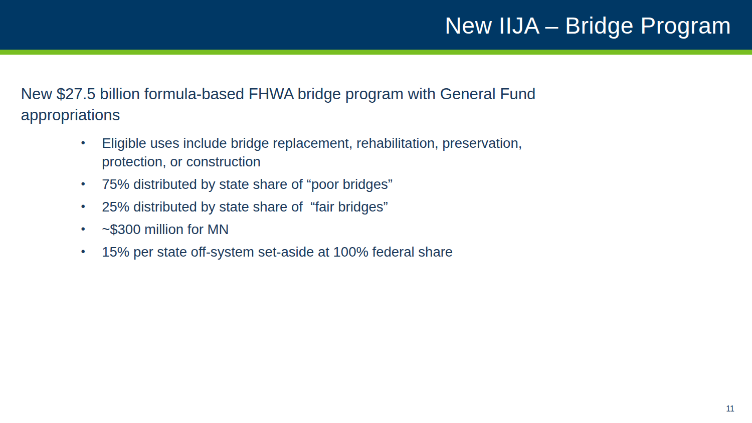New IIJA – Bridge Program
New $27.5 billion formula-based FHWA bridge program with General Fund appropriations
Eligible uses include bridge replacement, rehabilitation, preservation, protection, or construction
75% distributed by state share of “poor bridges”
25% distributed by state share of “fair bridges”
~$300 million for MN
15% per state off-system set-aside at 100% federal share
11